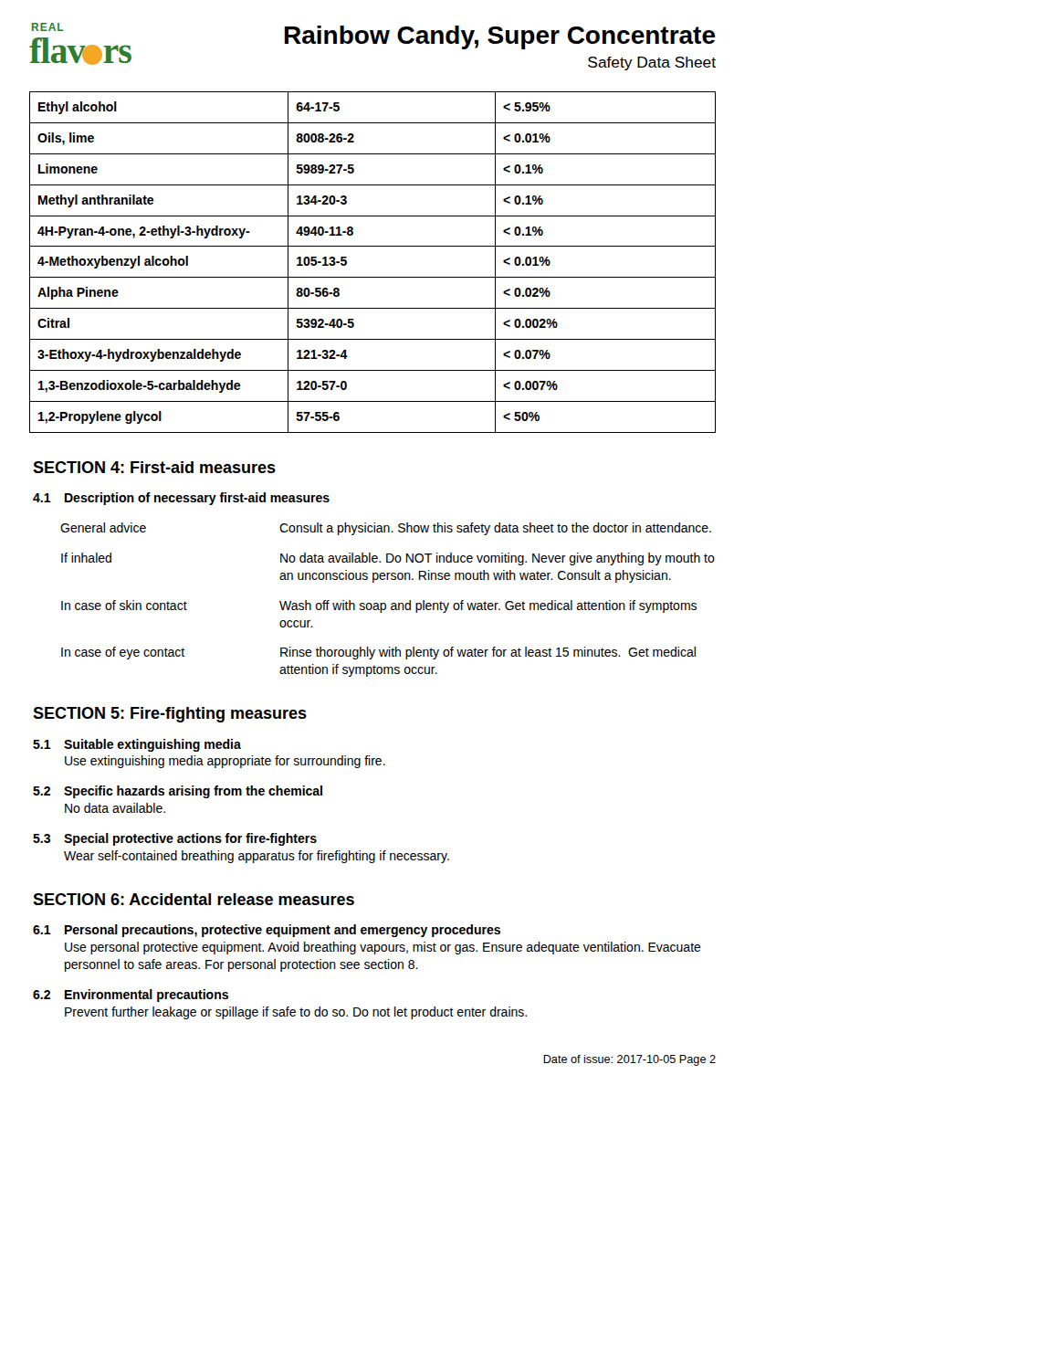REAL flav rs
Rainbow Candy, Super Concentrate
Safety Data Sheet
| Ethyl alcohol | 64-17-5 | < 5.95% |
| Oils, lime | 8008-26-2 | < 0.01% |
| Limonene | 5989-27-5 | < 0.1% |
| Methyl anthranilate | 134-20-3 | < 0.1% |
| 4H-Pyran-4-one, 2-ethyl-3-hydroxy- | 4940-11-8 | < 0.1% |
| 4-Methoxybenzyl alcohol | 105-13-5 | < 0.01% |
| Alpha Pinene | 80-56-8 | < 0.02% |
| Citral | 5392-40-5 | < 0.002% |
| 3-Ethoxy-4-hydroxybenzaldehyde | 121-32-4 | < 0.07% |
| 1,3-Benzodioxole-5-carbaldehyde | 120-57-0 | < 0.007% |
| 1,2-Propylene glycol | 57-55-6 | < 50% |
SECTION 4: First-aid measures
4.1 Description of necessary first-aid measures
General advice
Consult a physician. Show this safety data sheet to the doctor in attendance.
If inhaled
No data available. Do NOT induce vomiting. Never give anything by mouth to an unconscious person. Rinse mouth with water. Consult a physician.
In case of skin contact
Wash off with soap and plenty of water. Get medical attention if symptoms occur.
In case of eye contact
Rinse thoroughly with plenty of water for at least 15 minutes. Get medical attention if symptoms occur.
SECTION 5: Fire-fighting measures
5.1 Suitable extinguishing media Use extinguishing media appropriate for surrounding fire.
5.2 Specific hazards arising from the chemical No data available.
5.3 Special protective actions for fire-fighters Wear self-contained breathing apparatus for firefighting if necessary.
SECTION 6: Accidental release measures
6.1 Personal precautions, protective equipment and emergency procedures Use personal protective equipment. Avoid breathing vapours, mist or gas. Ensure adequate ventilation. Evacuate personnel to safe areas. For personal protection see section 8.
6.2 Environmental precautions Prevent further leakage or spillage if safe to do so. Do not let product enter drains.
Date of issue: 2017-10-05 Page 2